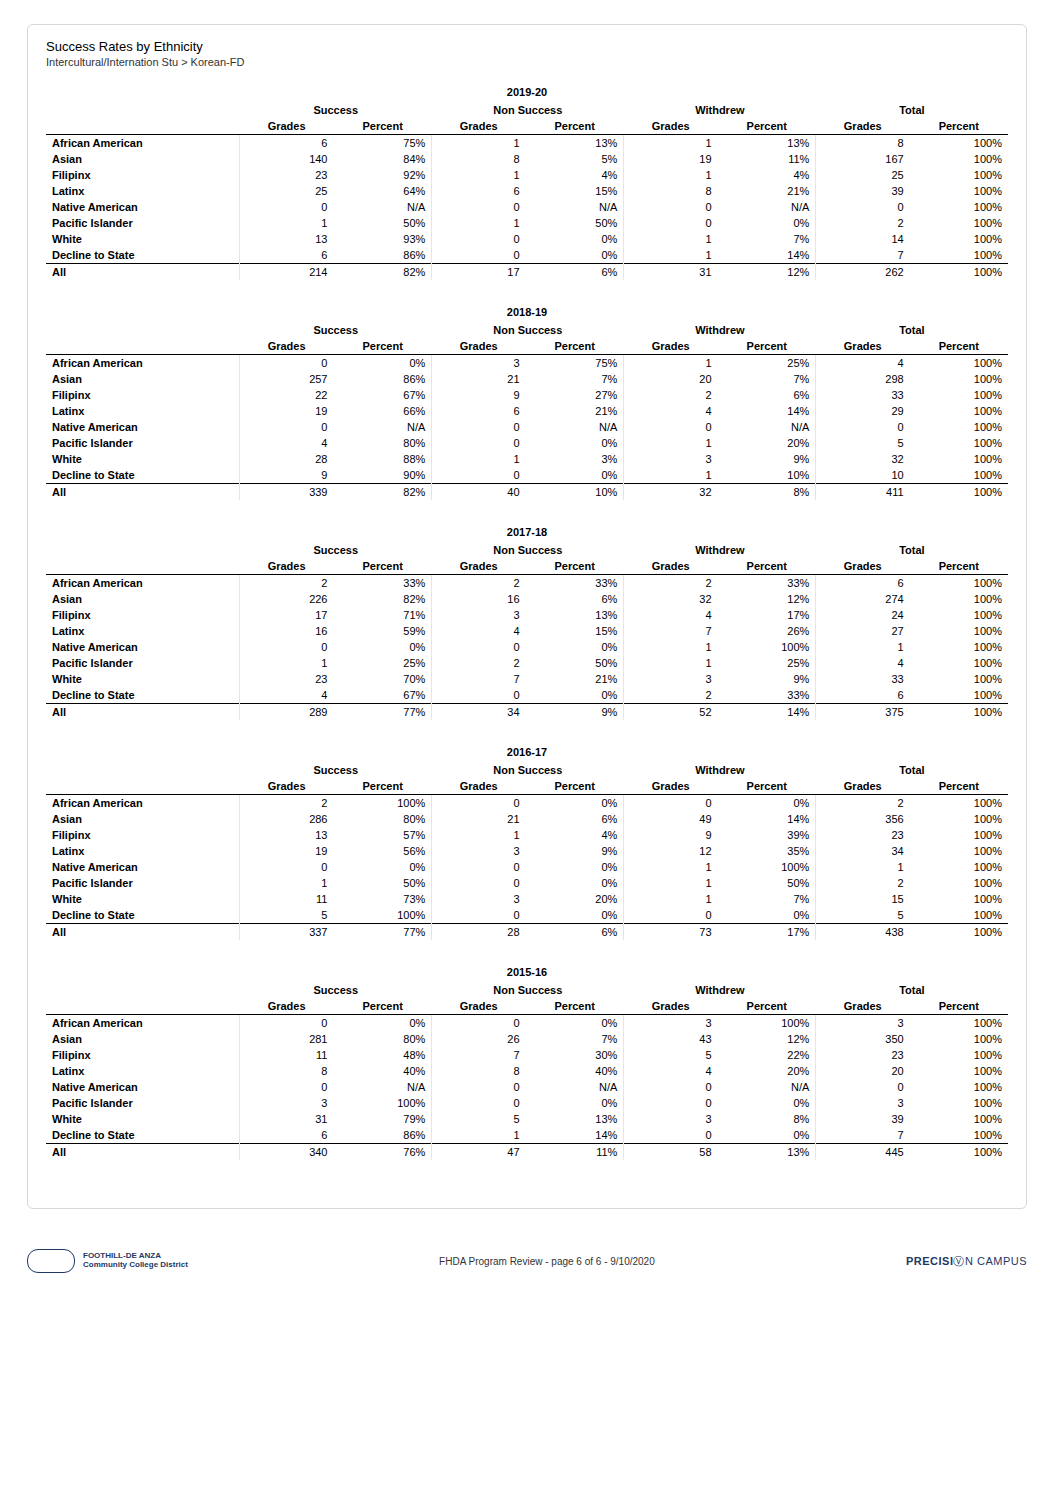Success Rates by Ethnicity
Intercultural/Internation Stu > Korean-FD
2019-20
| | Success | Non Success | Withdrew | Total |
| --- | --- | --- | --- | --- |
| | Grades | Percent | Grades | Percent | Grades | Percent | Grades | Percent |
| African American | 6 | 75% | 1 | 13% | 1 | 13% | 8 | 100% |
| Asian | 140 | 84% | 8 | 5% | 19 | 11% | 167 | 100% |
| Filipinx | 23 | 92% | 1 | 4% | 1 | 4% | 25 | 100% |
| Latinx | 25 | 64% | 6 | 15% | 8 | 21% | 39 | 100% |
| Native American | 0 | N/A | 0 | N/A | 0 | N/A | 0 | 100% |
| Pacific Islander | 1 | 50% | 1 | 50% | 0 | 0% | 2 | 100% |
| White | 13 | 93% | 0 | 0% | 1 | 7% | 14 | 100% |
| Decline to State | 6 | 86% | 0 | 0% | 1 | 14% | 7 | 100% |
| All | 214 | 82% | 17 | 6% | 31 | 12% | 262 | 100% |
2018-19
| | Success | Non Success | Withdrew | Total |
| --- | --- | --- | --- | --- |
| | Grades | Percent | Grades | Percent | Grades | Percent | Grades | Percent |
| African American | 0 | 0% | 3 | 75% | 1 | 25% | 4 | 100% |
| Asian | 257 | 86% | 21 | 7% | 20 | 7% | 298 | 100% |
| Filipinx | 22 | 67% | 9 | 27% | 2 | 6% | 33 | 100% |
| Latinx | 19 | 66% | 6 | 21% | 4 | 14% | 29 | 100% |
| Native American | 0 | N/A | 0 | N/A | 0 | N/A | 0 | 100% |
| Pacific Islander | 4 | 80% | 0 | 0% | 1 | 20% | 5 | 100% |
| White | 28 | 88% | 1 | 3% | 3 | 9% | 32 | 100% |
| Decline to State | 9 | 90% | 0 | 0% | 1 | 10% | 10 | 100% |
| All | 339 | 82% | 40 | 10% | 32 | 8% | 411 | 100% |
2017-18
| | Success | Non Success | Withdrew | Total |
| --- | --- | --- | --- | --- |
| | Grades | Percent | Grades | Percent | Grades | Percent | Grades | Percent |
| African American | 2 | 33% | 2 | 33% | 2 | 33% | 6 | 100% |
| Asian | 226 | 82% | 16 | 6% | 32 | 12% | 274 | 100% |
| Filipinx | 17 | 71% | 3 | 13% | 4 | 17% | 24 | 100% |
| Latinx | 16 | 59% | 4 | 15% | 7 | 26% | 27 | 100% |
| Native American | 0 | 0% | 0 | 0% | 1 | 100% | 1 | 100% |
| Pacific Islander | 1 | 25% | 2 | 50% | 1 | 25% | 4 | 100% |
| White | 23 | 70% | 7 | 21% | 3 | 9% | 33 | 100% |
| Decline to State | 4 | 67% | 0 | 0% | 2 | 33% | 6 | 100% |
| All | 289 | 77% | 34 | 9% | 52 | 14% | 375 | 100% |
2016-17
| | Success | Non Success | Withdrew | Total |
| --- | --- | --- | --- | --- |
| | Grades | Percent | Grades | Percent | Grades | Percent | Grades | Percent |
| African American | 2 | 100% | 0 | 0% | 0 | 0% | 2 | 100% |
| Asian | 286 | 80% | 21 | 6% | 49 | 14% | 356 | 100% |
| Filipinx | 13 | 57% | 1 | 4% | 9 | 39% | 23 | 100% |
| Latinx | 19 | 56% | 3 | 9% | 12 | 35% | 34 | 100% |
| Native American | 0 | 0% | 0 | 0% | 1 | 100% | 1 | 100% |
| Pacific Islander | 1 | 50% | 0 | 0% | 1 | 50% | 2 | 100% |
| White | 11 | 73% | 3 | 20% | 1 | 7% | 15 | 100% |
| Decline to State | 5 | 100% | 0 | 0% | 0 | 0% | 5 | 100% |
| All | 337 | 77% | 28 | 6% | 73 | 17% | 438 | 100% |
2015-16
| | Success | Non Success | Withdrew | Total |
| --- | --- | --- | --- | --- |
| | Grades | Percent | Grades | Percent | Grades | Percent | Grades | Percent |
| African American | 0 | 0% | 0 | 0% | 3 | 100% | 3 | 100% |
| Asian | 281 | 80% | 26 | 7% | 43 | 12% | 350 | 100% |
| Filipinx | 11 | 48% | 7 | 30% | 5 | 22% | 23 | 100% |
| Latinx | 8 | 40% | 8 | 40% | 4 | 20% | 20 | 100% |
| Native American | 0 | N/A | 0 | N/A | 0 | N/A | 0 | 100% |
| Pacific Islander | 3 | 100% | 0 | 0% | 0 | 0% | 3 | 100% |
| White | 31 | 79% | 5 | 13% | 3 | 8% | 39 | 100% |
| Decline to State | 6 | 86% | 1 | 14% | 0 | 0% | 7 | 100% |
| All | 340 | 76% | 47 | 11% | 58 | 13% | 445 | 100% |
FOOTHILL-DE ANZA
Community College District
FHDA Program Review - page 6 of 6 - 9/10/2020
PRECISIⓋN CAMPUS